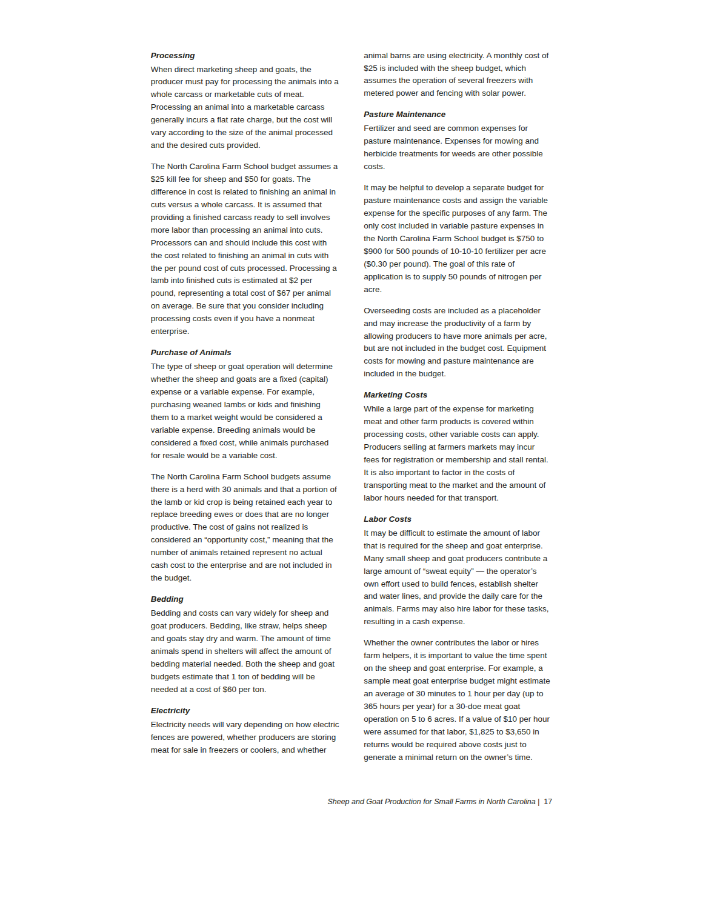Processing
When direct marketing sheep and goats, the producer must pay for processing the animals into a whole carcass or marketable cuts of meat. Processing an animal into a marketable carcass generally incurs a flat rate charge, but the cost will vary according to the size of the animal processed and the desired cuts provided.
The North Carolina Farm School budget assumes a $25 kill fee for sheep and $50 for goats. The difference in cost is related to finishing an animal in cuts versus a whole carcass. It is assumed that providing a finished carcass ready to sell involves more labor than processing an animal into cuts. Processors can and should include this cost with the cost related to finishing an animal in cuts with the per pound cost of cuts processed. Processing a lamb into finished cuts is estimated at $2 per pound, representing a total cost of $67 per animal on average. Be sure that you consider including processing costs even if you have a nonmeat enterprise.
Purchase of Animals
The type of sheep or goat operation will determine whether the sheep and goats are a fixed (capital) expense or a variable expense. For example, purchasing weaned lambs or kids and finishing them to a market weight would be considered a variable expense. Breeding animals would be considered a fixed cost, while animals purchased for resale would be a variable cost.
The North Carolina Farm School budgets assume there is a herd with 30 animals and that a portion of the lamb or kid crop is being retained each year to replace breeding ewes or does that are no longer productive. The cost of gains not realized is considered an “opportunity cost,” meaning that the number of animals retained represent no actual cash cost to the enterprise and are not included in the budget.
Bedding
Bedding and costs can vary widely for sheep and goat producers. Bedding, like straw, helps sheep and goats stay dry and warm. The amount of time animals spend in shelters will affect the amount of bedding material needed. Both the sheep and goat budgets estimate that 1 ton of bedding will be needed at a cost of $60 per ton.
Electricity
Electricity needs will vary depending on how electric fences are powered, whether producers are storing meat for sale in freezers or coolers, and whether animal barns are using electricity. A monthly cost of $25 is included with the sheep budget, which assumes the operation of several freezers with metered power and fencing with solar power.
Pasture Maintenance
Fertilizer and seed are common expenses for pasture maintenance. Expenses for mowing and herbicide treatments for weeds are other possible costs.
It may be helpful to develop a separate budget for pasture maintenance costs and assign the variable expense for the specific purposes of any farm. The only cost included in variable pasture expenses in the North Carolina Farm School budget is $750 to $900 for 500 pounds of 10-10-10 fertilizer per acre ($0.30 per pound). The goal of this rate of application is to supply 50 pounds of nitrogen per acre.
Overseeding costs are included as a placeholder and may increase the productivity of a farm by allowing producers to have more animals per acre, but are not included in the budget cost. Equipment costs for mowing and pasture maintenance are included in the budget.
Marketing Costs
While a large part of the expense for marketing meat and other farm products is covered within processing costs, other variable costs can apply. Producers selling at farmers markets may incur fees for registration or membership and stall rental. It is also important to factor in the costs of transporting meat to the market and the amount of labor hours needed for that transport.
Labor Costs
It may be difficult to estimate the amount of labor that is required for the sheep and goat enterprise. Many small sheep and goat producers contribute a large amount of “sweat equity” — the operator’s own effort used to build fences, establish shelter and water lines, and provide the daily care for the animals. Farms may also hire labor for these tasks, resulting in a cash expense.
Whether the owner contributes the labor or hires farm helpers, it is important to value the time spent on the sheep and goat enterprise. For example, a sample meat goat enterprise budget might estimate an average of 30 minutes to 1 hour per day (up to 365 hours per year) for a 30-doe meat goat operation on 5 to 6 acres. If a value of $10 per hour were assumed for that labor, $1,825 to $3,650 in returns would be required above costs just to generate a minimal return on the owner’s time.
Sheep and Goat Production for Small Farms in North Carolina | 17